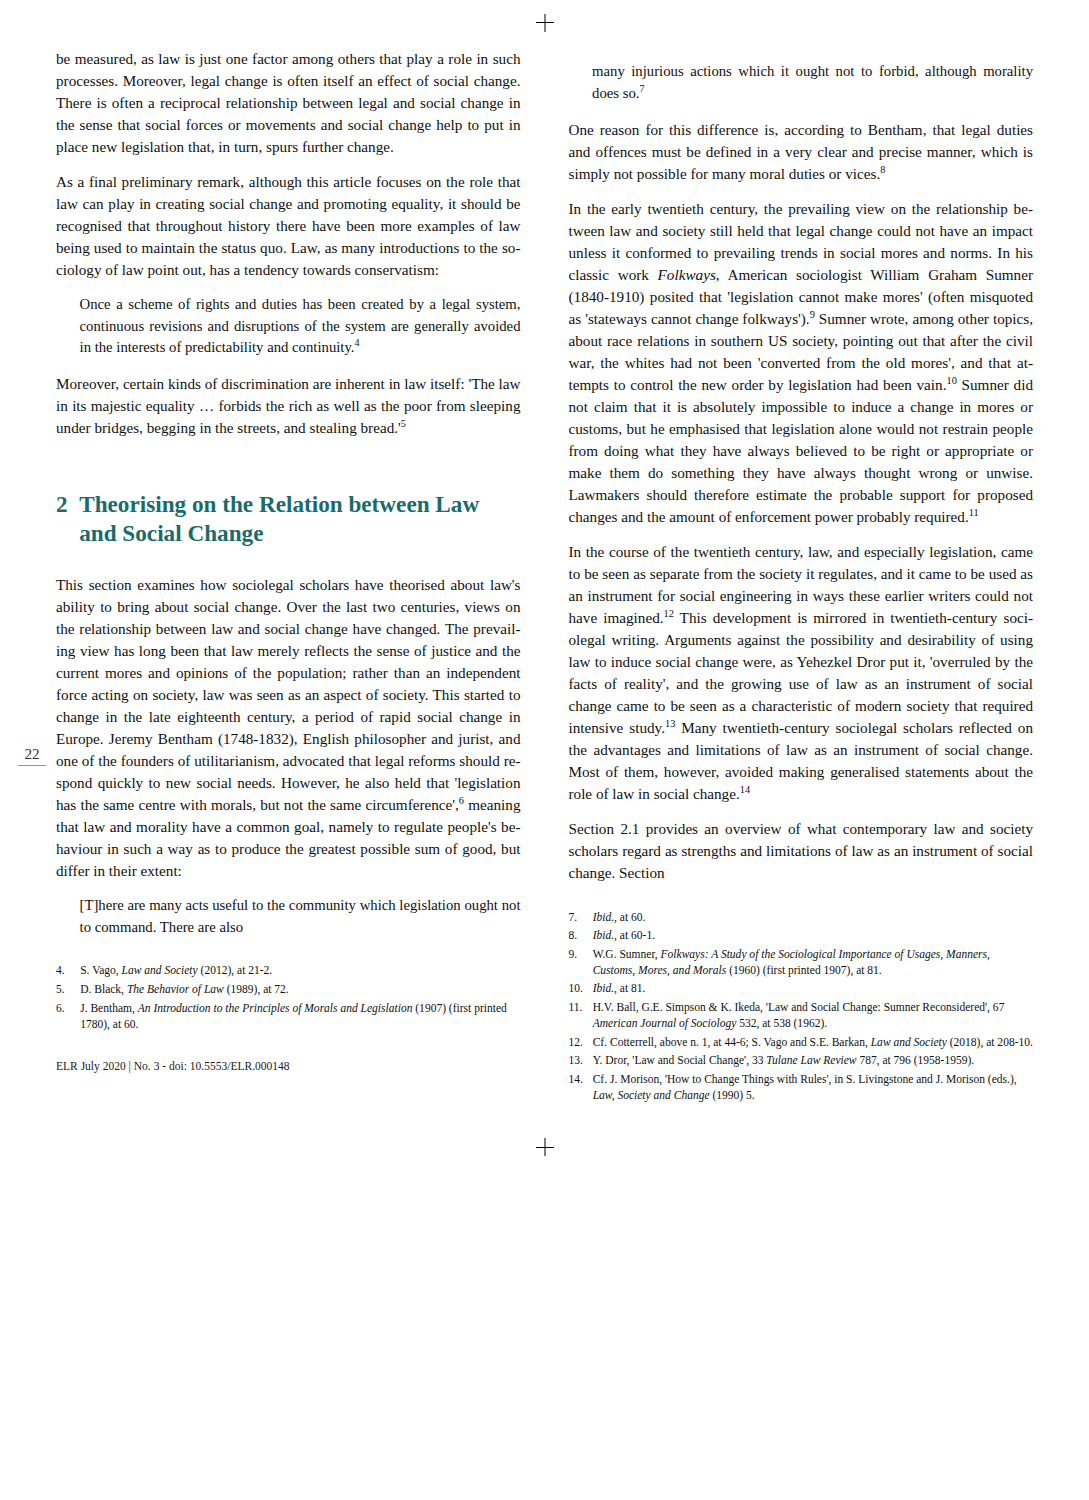22
be measured, as law is just one factor among others that play a role in such processes. Moreover, legal change is often itself an effect of social change. There is often a reciprocal relationship between legal and social change in the sense that social forces or movements and social change help to put in place new legislation that, in turn, spurs further change.
As a final preliminary remark, although this article focuses on the role that law can play in creating social change and promoting equality, it should be recognised that throughout history there have been more examples of law being used to maintain the status quo. Law, as many introductions to the sociology of law point out, has a tendency towards conservatism:
Once a scheme of rights and duties has been created by a legal system, continuous revisions and disruptions of the system are generally avoided in the interests of predictability and continuity.4
Moreover, certain kinds of discrimination are inherent in law itself: 'The law in its majestic equality … forbids the rich as well as the poor from sleeping under bridges, begging in the streets, and stealing bread.'5
2 Theorising on the Relation between Law and Social Change
This section examines how sociolegal scholars have theorised about law's ability to bring about social change. Over the last two centuries, views on the relationship between law and social change have changed. The prevailing view has long been that law merely reflects the sense of justice and the current mores and opinions of the population; rather than an independent force acting on society, law was seen as an aspect of society. This started to change in the late eighteenth century, a period of rapid social change in Europe. Jeremy Bentham (1748-1832), English philosopher and jurist, and one of the founders of utilitarianism, advocated that legal reforms should respond quickly to new social needs. However, he also held that 'legislation has the same centre with morals, but not the same circumference',6 meaning that law and morality have a common goal, namely to regulate people's behaviour in such a way as to produce the greatest possible sum of good, but differ in their extent:
[T]here are many acts useful to the community which legislation ought not to command. There are also
4. S. Vago, Law and Society (2012), at 21-2.
5. D. Black, The Behavior of Law (1989), at 72.
6. J. Bentham, An Introduction to the Principles of Morals and Legislation (1907) (first printed 1780), at 60.
ELR July 2020 | No. 3 - doi: 10.5553/ELR.000148
many injurious actions which it ought not to forbid, although morality does so.7
One reason for this difference is, according to Bentham, that legal duties and offences must be defined in a very clear and precise manner, which is simply not possible for many moral duties or vices.8
In the early twentieth century, the prevailing view on the relationship between law and society still held that legal change could not have an impact unless it conformed to prevailing trends in social mores and norms. In his classic work Folkways, American sociologist William Graham Sumner (1840-1910) posited that 'legislation cannot make mores' (often misquoted as 'stateways cannot change folkways').9 Sumner wrote, among other topics, about race relations in southern US society, pointing out that after the civil war, the whites had not been 'converted from the old mores', and that attempts to control the new order by legislation had been vain.10 Sumner did not claim that it is absolutely impossible to induce a change in mores or customs, but he emphasised that legislation alone would not restrain people from doing what they have always believed to be right or appropriate or make them do something they have always thought wrong or unwise. Lawmakers should therefore estimate the probable support for proposed changes and the amount of enforcement power probably required.11
In the course of the twentieth century, law, and especially legislation, came to be seen as separate from the society it regulates, and it came to be used as an instrument for social engineering in ways these earlier writers could not have imagined.12 This development is mirrored in twentieth-century sociolegal writing. Arguments against the possibility and desirability of using law to induce social change were, as Yehezkel Dror put it, 'overruled by the facts of reality', and the growing use of law as an instrument of social change came to be seen as a characteristic of modern society that required intensive study.13 Many twentieth-century sociolegal scholars reflected on the advantages and limitations of law as an instrument of social change. Most of them, however, avoided making generalised statements about the role of law in social change.14
Section 2.1 provides an overview of what contemporary law and society scholars regard as strengths and limitations of law as an instrument of social change. Section
7. Ibid., at 60.
8. Ibid., at 60-1.
9. W.G. Sumner, Folkways: A Study of the Sociological Importance of Usages, Manners, Customs, Mores, and Morals (1960) (first printed 1907), at 81.
10. Ibid., at 81.
11. H.V. Ball, G.E. Simpson & K. Ikeda, 'Law and Social Change: Sumner Reconsidered', 67 American Journal of Sociology 532, at 538 (1962).
12. Cf. Cotterrell, above n. 1, at 44-6; S. Vago and S.E. Barkan, Law and Society (2018), at 208-10.
13. Y. Dror, 'Law and Social Change', 33 Tulane Law Review 787, at 796 (1958-1959).
14. Cf. J. Morison, 'How to Change Things with Rules', in S. Livingstone and J. Morison (eds.), Law, Society and Change (1990) 5.